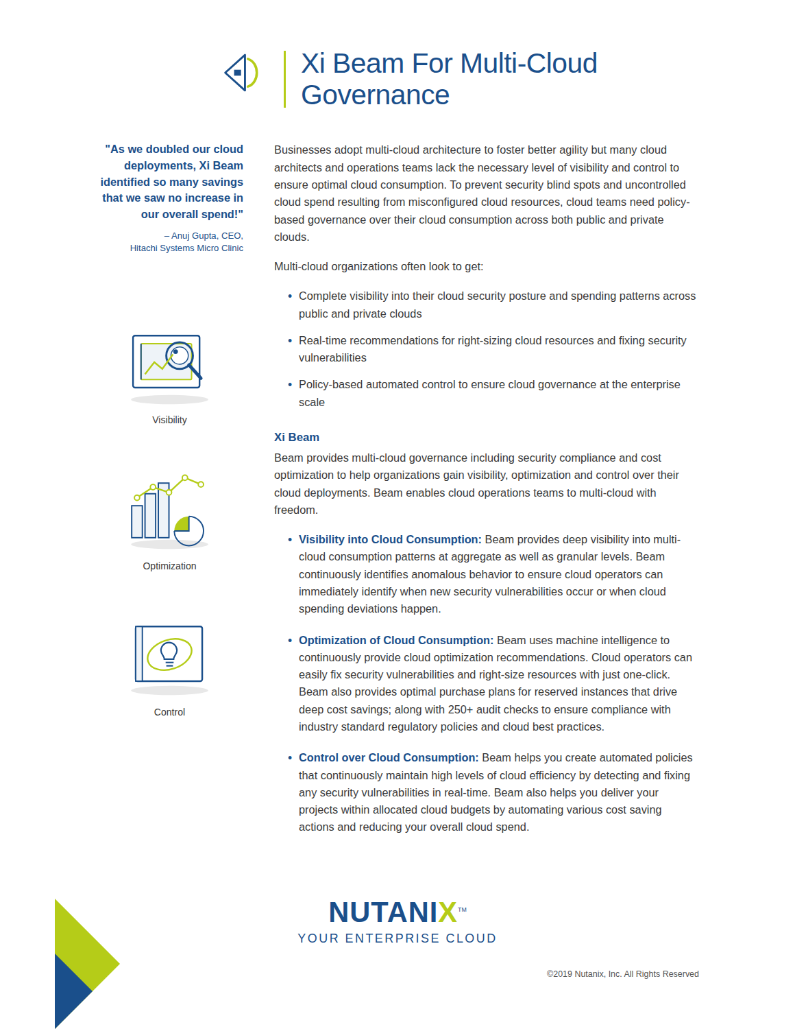Xi Beam For Multi-Cloud
Governance
"As we doubled our cloud deployments, Xi Beam identified so many savings that we saw no increase in our overall spend!"
– Anuj Gupta, CEO,
Hitachi Systems Micro Clinic
Visibility
Optimization
Control
Businesses adopt multi-cloud architecture to foster better agility but many cloud architects and operations teams lack the necessary level of visibility and control to ensure optimal cloud consumption. To prevent security blind spots and uncontrolled cloud spend resulting from misconfigured cloud resources, cloud teams need policy-based governance over their cloud consumption across both public and private clouds.
Multi-cloud organizations often look to get:
Complete visibility into their cloud security posture and spending patterns across public and private clouds
Real-time recommendations for right-sizing cloud resources and fixing security vulnerabilities
Policy-based automated control to ensure cloud governance at the enterprise scale
Xi Beam
Beam provides multi-cloud governance including security compliance and cost optimization to help organizations gain visibility, optimization and control over their cloud deployments. Beam enables cloud operations teams to multi-cloud with freedom.
Visibility into Cloud Consumption: Beam provides deep visibility into multi-cloud consumption patterns at aggregate as well as granular levels. Beam continuously identifies anomalous behavior to ensure cloud operators can immediately identify when new security vulnerabilities occur or when cloud spending deviations happen.
Optimization of Cloud Consumption: Beam uses machine intelligence to continuously provide cloud optimization recommendations. Cloud operators can easily fix security vulnerabilities and right-size resources with just one-click. Beam also provides optimal purchase plans for reserved instances that drive deep cost savings; along with 250+ audit checks to ensure compliance with industry standard regulatory policies and cloud best practices.
Control over Cloud Consumption: Beam helps you create automated policies that continuously maintain high levels of cloud efficiency by detecting and fixing any security vulnerabilities in real-time. Beam also helps you deliver your projects within allocated cloud budgets by automating various cost saving actions and reducing your overall cloud spend.
NUTANIXTM
YOUR ENTERPRISE CLOUD
©2019 Nutanix, Inc. All Rights Reserved